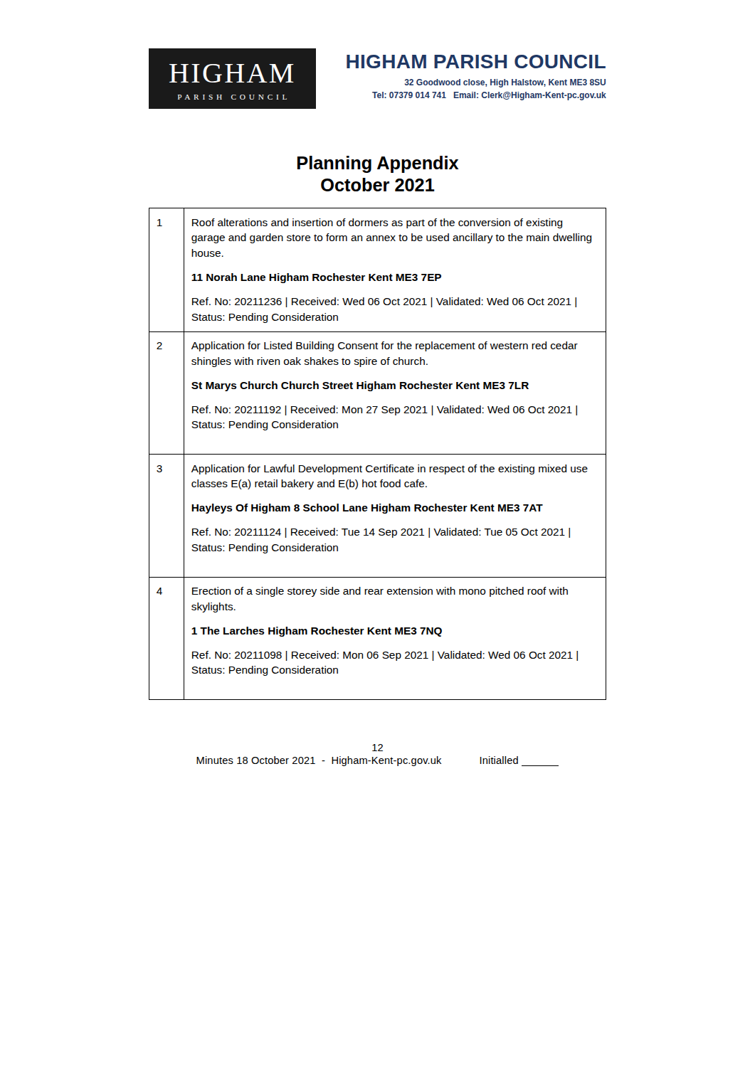HIGHAM PARISH COUNCIL
HIGHAM PARISH COUNCIL
32 Goodwood close, High Halstow, Kent ME3 8SU
Tel: 07379 014 741 Email: Clerk@Higham-Kent-pc.gov.uk
Planning Appendix
October 2021
| 1 | Roof alterations and insertion of dormers as part of the conversion of existing garage and garden store to form an annex to be used ancillary to the main dwelling house. 11 Norah Lane Higham Rochester Kent ME3 7EP Ref. No: 20211236 / Received: Wed 06 Oct 2021 / Validated: Wed 06 Oct 2021 / Status: Pending Consideration |
| 2 | Application for Listed Building Consent for the replacement of western red cedar shingles with riven oak shakes to spire of church. St Marys Church Church Street Higham Rochester Kent ME3 7LR Ref. No: 20211192 / Received: Mon 27 Sep 2021 / Validated: Wed 06 Oct 2021 / Status: Pending Consideration |
| 3 | Application for Lawful Development Certificate in respect of the existing mixed use classes E(a) retail bakery and E(b) hot food cafe. Hayleys Of Higham 8 School Lane Higham Rochester Kent ME3 7AT Ref. No: 20211124 / Received: Tue 14 Sep 2021 / Validated: Tue 05 Oct 2021 / Status: Pending Consideration |
| 4 | Erection of a single storey side and rear extension with mono pitched roof with skylights. 1 The Larches Higham Rochester Kent ME3 7NQ Ref. No: 20211098 / Received: Mon 06 Sep 2021 / Validated: Wed 06 Oct 2021 / Status: Pending Consideration |
12
Minutes 18 October 2021 - Higham-Kent-pc.gov.uk Initialled